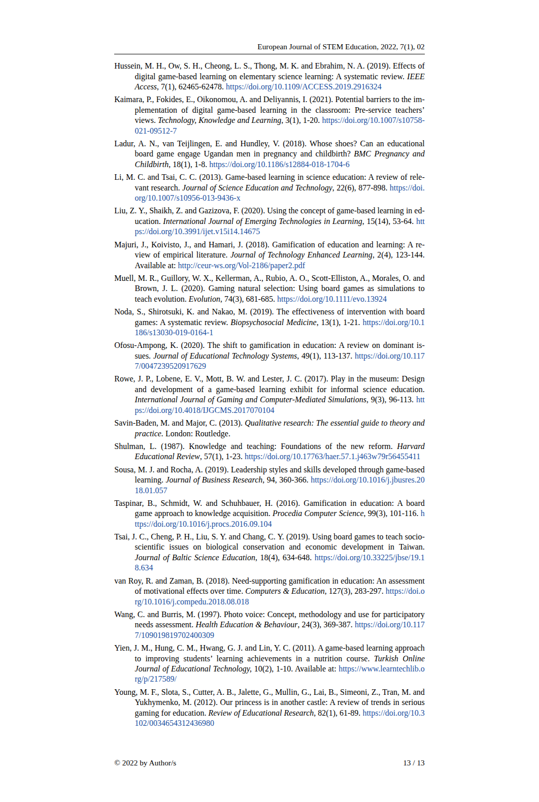European Journal of STEM Education, 2022, 7(1), 02
Hussein, M. H., Ow, S. H., Cheong, L. S., Thong, M. K. and Ebrahim, N. A. (2019). Effects of digital game-based learning on elementary science learning: A systematic review. IEEE Access, 7(1), 62465-62478. https://doi.org/10.1109/ACCESS.2019.2916324
Kaimara, P., Fokides, E., Oikonomou, A. and Deliyannis, I. (2021). Potential barriers to the implementation of digital game-based learning in the classroom: Pre-service teachers’ views. Technology, Knowledge and Learning, 3(1), 1-20. https://doi.org/10.1007/s10758-021-09512-7
Ladur, A. N., van Teijlingen, E. and Hundley, V. (2018). Whose shoes? Can an educational board game engage Ugandan men in pregnancy and childbirth? BMC Pregnancy and Childbirth, 18(1), 1-8. https://doi.org/10.1186/s12884-018-1704-6
Li, M. C. and Tsai, C. C. (2013). Game-based learning in science education: A review of relevant research. Journal of Science Education and Technology, 22(6), 877-898. https://doi.org/10.1007/s10956-013-9436-x
Liu, Z. Y., Shaikh, Z. and Gazizova, F. (2020). Using the concept of game-based learning in education. International Journal of Emerging Technologies in Learning, 15(14), 53-64. https://doi.org/10.3991/ijet.v15i14.14675
Majuri, J., Koivisto, J., and Hamari, J. (2018). Gamification of education and learning: A review of empirical literature. Journal of Technology Enhanced Learning, 2(4), 123-144. Available at: http://ceur-ws.org/Vol-2186/paper2.pdf
Muell, M. R., Guillory, W. X., Kellerman, A., Rubio, A. O., Scott‐Elliston, A., Morales, O. and Brown, J. L. (2020). Gaming natural selection: Using board games as simulations to teach evolution. Evolution, 74(3), 681-685. https://doi.org/10.1111/evo.13924
Noda, S., Shirotsuki, K. and Nakao, M. (2019). The effectiveness of intervention with board games: A systematic review. Biopsychosocial Medicine, 13(1), 1-21. https://doi.org/10.1186/s13030-019-0164-1
Ofosu-Ampong, K. (2020). The shift to gamification in education: A review on dominant issues. Journal of Educational Technology Systems, 49(1), 113-137. https://doi.org/10.1177/0047239520917629
Rowe, J. P., Lobene, E. V., Mott, B. W. and Lester, J. C. (2017). Play in the museum: Design and development of a game-based learning exhibit for informal science education. International Journal of Gaming and Computer-Mediated Simulations, 9(3), 96-113. https://doi.org/10.4018/IJGCMS.2017070104
Savin-Baden, M. and Major, C. (2013). Qualitative research: The essential guide to theory and practice. London: Routledge.
Shulman, L. (1987). Knowledge and teaching: Foundations of the new reform. Harvard Educational Review, 57(1), 1-23. https://doi.org/10.17763/haer.57.1.j463w79r56455411
Sousa, M. J. and Rocha, A. (2019). Leadership styles and skills developed through game-based learning. Journal of Business Research, 94, 360-366. https://doi.org/10.1016/j.jbusres.2018.01.057
Taspinar, B., Schmidt, W. and Schuhbauer, H. (2016). Gamification in education: A board game approach to knowledge acquisition. Procedia Computer Science, 99(3), 101-116. https://doi.org/10.1016/j.procs.2016.09.104
Tsai, J. C., Cheng, P. H., Liu, S. Y. and Chang, C. Y. (2019). Using board games to teach socioscientific issues on biological conservation and economic development in Taiwan. Journal of Baltic Science Education, 18(4), 634-648. https://doi.org/10.33225/jbse/19.18.634
van Roy, R. and Zaman, B. (2018). Need-supporting gamification in education: An assessment of motivational effects over time. Computers & Education, 127(3), 283-297. https://doi.org/10.1016/j.compedu.2018.08.018
Wang, C. and Burris, M. (1997). Photo voice: Concept, methodology and use for participatory needs assessment. Health Education & Behaviour, 24(3), 369-387. https://doi.org/10.1177/109019819702400309
Yien, J. M., Hung, C. M., Hwang, G. J. and Lin, Y. C. (2011). A game-based learning approach to improving students’ learning achievements in a nutrition course. Turkish Online Journal of Educational Technology, 10(2), 1-10. Available at: https://www.learntechlib.org/p/217589/
Young, M. F., Slota, S., Cutter, A. B., Jalette, G., Mullin, G., Lai, B., Simeoni, Z., Tran, M. and Yukhymenko, M. (2012). Our princess is in another castle: A review of trends in serious gaming for education. Review of Educational Research, 82(1), 61-89. https://doi.org/10.3102/0034654312436980
© 2022 by Author/s
13 / 13